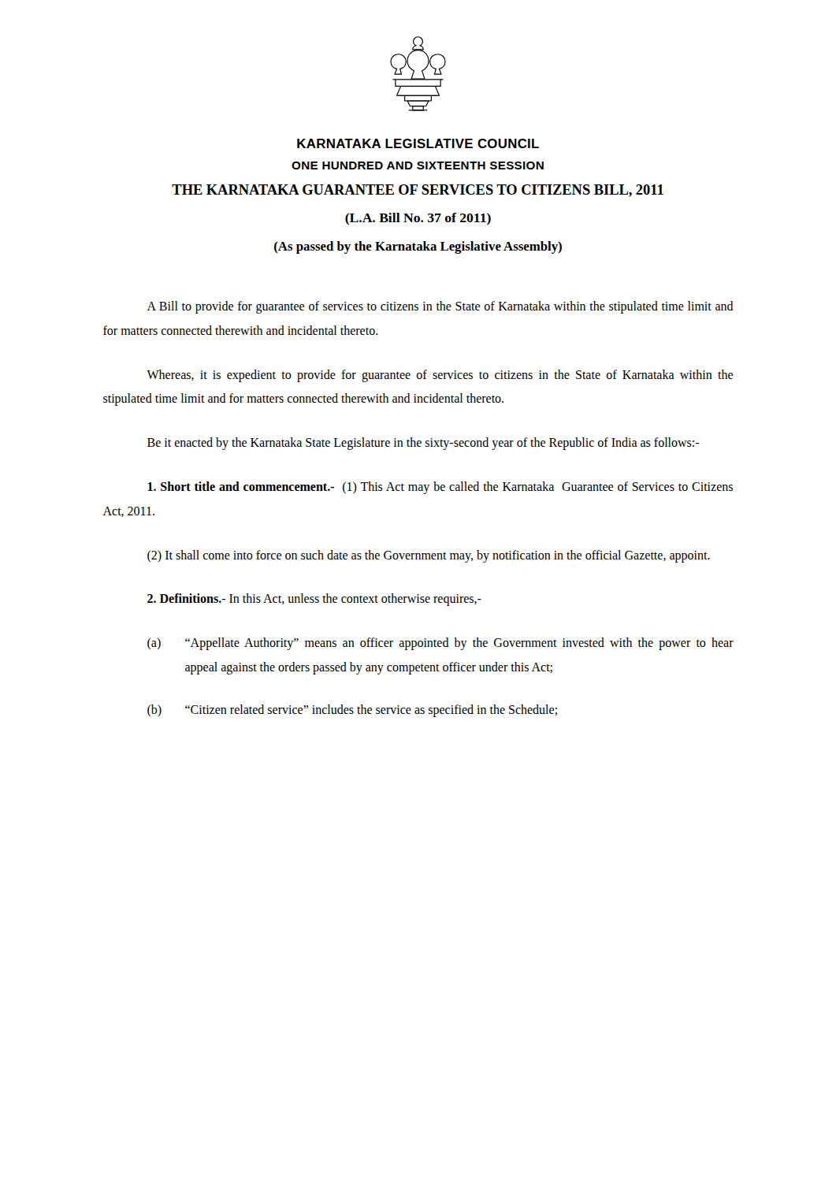KARNATAKA LEGISLATIVE COUNCIL
ONE HUNDRED AND SIXTEENTH SESSION
THE KARNATAKA GUARANTEE OF SERVICES TO CITIZENS BILL, 2011
(L.A. Bill No. 37 of 2011)
(As passed by the Karnataka Legislative Assembly)
A Bill to provide for guarantee of services to citizens in the State of Karnataka within the stipulated time limit and for matters connected therewith and incidental thereto.
Whereas, it is expedient to provide for guarantee of services to citizens in the State of Karnataka within the stipulated time limit and for matters connected therewith and incidental thereto.
Be it enacted by the Karnataka State Legislature in the sixty-second year of the Republic of India as follows:-
1. Short title and commencement.- (1) This Act may be called the Karnataka Guarantee of Services to Citizens Act, 2011.
(2) It shall come into force on such date as the Government may, by notification in the official Gazette, appoint.
2. Definitions.- In this Act, unless the context otherwise requires,-
(a) “Appellate Authority” means an officer appointed by the Government invested with the power to hear appeal against the orders passed by any competent officer under this Act;
(b) “Citizen related service” includes the service as specified in the Schedule;